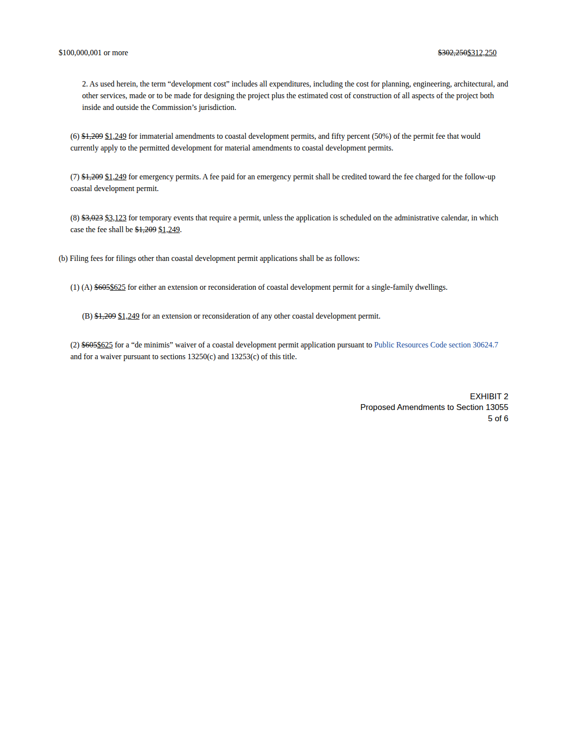$100,000,001 or more $302,250$312,250
2. As used herein, the term “development cost” includes all expenditures, including the cost for planning, engineering, architectural, and other services, made or to be made for designing the project plus the estimated cost of construction of all aspects of the project both inside and outside the Commission’s jurisdiction.
(6) $1,209 $1,249 for immaterial amendments to coastal development permits, and fifty percent (50%) of the permit fee that would currently apply to the permitted development for material amendments to coastal development permits.
(7) $1,209 $1,249 for emergency permits. A fee paid for an emergency permit shall be credited toward the fee charged for the follow-up coastal development permit.
(8) $3,023 $3,123 for temporary events that require a permit, unless the application is scheduled on the administrative calendar, in which case the fee shall be $1,209 $1,249.
(b) Filing fees for filings other than coastal development permit applications shall be as follows:
(1) (A) $605$625 for either an extension or reconsideration of coastal development permit for a single-family dwellings.
(B) $1,209 $1,249 for an extension or reconsideration of any other coastal development permit.
(2) $605$625 for a “de minimis” waiver of a coastal development permit application pursuant to Public Resources Code section 30624.7 and for a waiver pursuant to sections 13250(c) and 13253(c) of this title.
EXHIBIT 2
Proposed Amendments to Section 13055
5 of 6